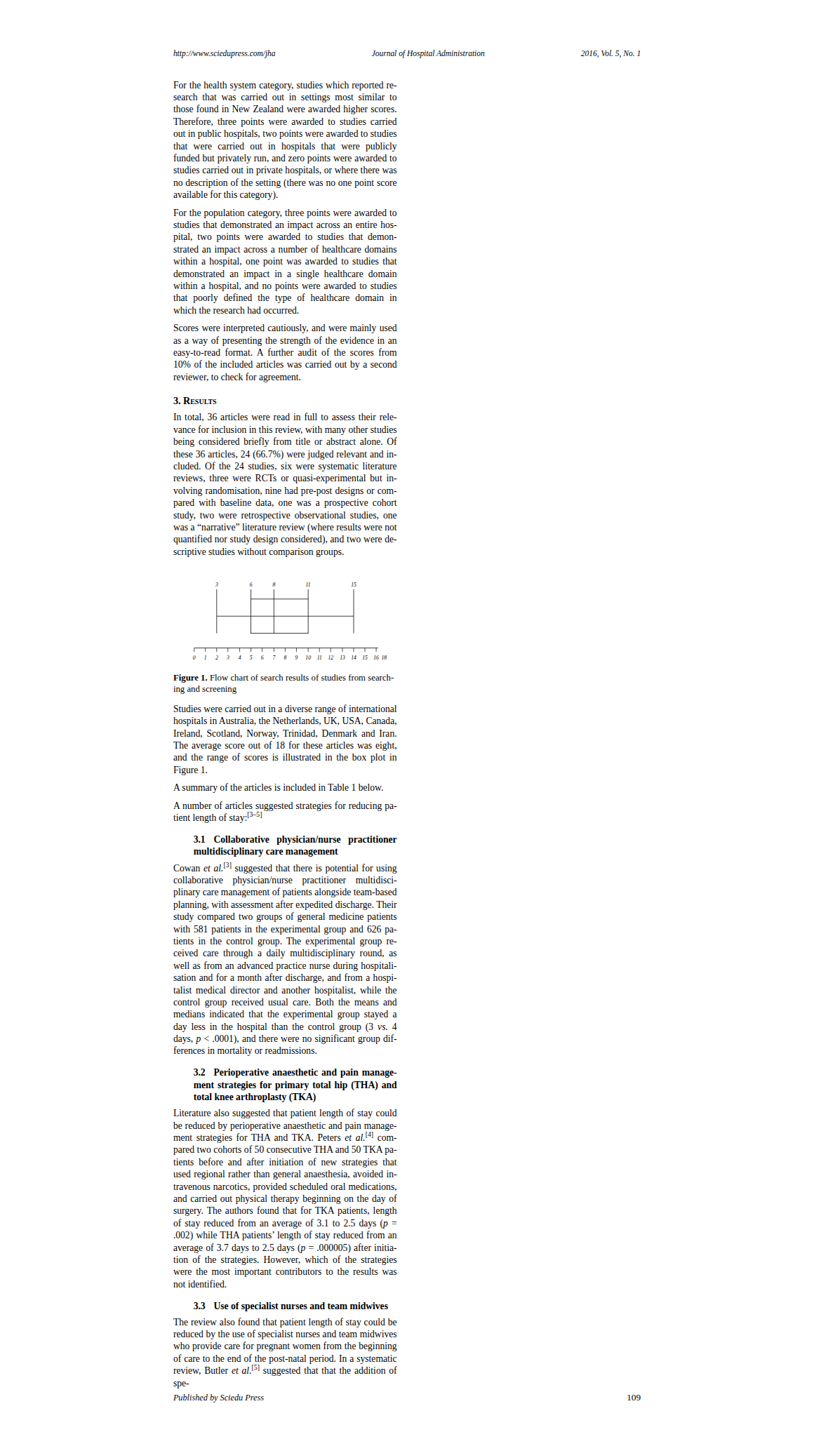http://www.sciedupress.com/jha
Journal of Hospital Administration
2016, Vol. 5, No. 1
For the health system category, studies which reported research that was carried out in settings most similar to those found in New Zealand were awarded higher scores. Therefore, three points were awarded to studies carried out in public hospitals, two points were awarded to studies that were carried out in hospitals that were publicly funded but privately run, and zero points were awarded to studies carried out in private hospitals, or where there was no description of the setting (there was no one point score available for this category).
For the population category, three points were awarded to studies that demonstrated an impact across an entire hospital, two points were awarded to studies that demonstrated an impact across a number of healthcare domains within a hospital, one point was awarded to studies that demonstrated an impact in a single healthcare domain within a hospital, and no points were awarded to studies that poorly defined the type of healthcare domain in which the research had occurred.
Scores were interpreted cautiously, and were mainly used as a way of presenting the strength of the evidence in an easy-to-read format. A further audit of the scores from 10% of the included articles was carried out by a second reviewer, to check for agreement.
3. Results
In total, 36 articles were read in full to assess their relevance for inclusion in this review, with many other studies being considered briefly from title or abstract alone. Of these 36 articles, 24 (66.7%) were judged relevant and included. Of the 24 studies, six were systematic literature reviews, three were RCTs or quasi-experimental but involving randomisation, nine had pre-post designs or compared with baseline data, one was a prospective cohort study, two were retrospective observational studies, one was a “narrative” literature review (where results were not quantified nor study design considered), and two were descriptive studies without comparison groups.
3 6 8 11 15 0 1 2 3 4 5 6 7 8 9 10 11 12 13 14 15 16 18
Figure 1. Flow chart of search results of studies from searching and screening
Studies were carried out in a diverse range of international hospitals in Australia, the Netherlands, UK, USA, Canada, Ireland, Scotland, Norway, Trinidad, Denmark and Iran. The average score out of 18 for these articles was eight, and the range of scores is illustrated in the box plot in Figure 1.
A summary of the articles is included in Table 1 below.
A number of articles suggested strategies for reducing patient length of stay:[3–5]
3.1 Collaborative physician/nurse practitioner multidisciplinary care management
Cowan et al.[3] suggested that there is potential for using collaborative physician/nurse practitioner multidisciplinary care management of patients alongside team-based planning, with assessment after expedited discharge. Their study compared two groups of general medicine patients with 581 patients in the experimental group and 626 patients in the control group. The experimental group received care through a daily multidisciplinary round, as well as from an advanced practice nurse during hospitalisation and for a month after discharge, and from a hospitalist medical director and another hospitalist, while the control group received usual care. Both the means and medians indicated that the experimental group stayed a day less in the hospital than the control group (3 vs. 4 days, p < .0001), and there were no significant group differences in mortality or readmissions.
3.2 Perioperative anaesthetic and pain management strategies for primary total hip (THA) and total knee arthroplasty (TKA)
Literature also suggested that patient length of stay could be reduced by perioperative anaesthetic and pain management strategies for THA and TKA. Peters et al.[4] compared two cohorts of 50 consecutive THA and 50 TKA patients before and after initiation of new strategies that used regional rather than general anaesthesia, avoided intravenous narcotics, provided scheduled oral medications, and carried out physical therapy beginning on the day of surgery. The authors found that for TKA patients, length of stay reduced from an average of 3.1 to 2.5 days (p = .002) while THA patients’ length of stay reduced from an average of 3.7 days to 2.5 days (p = .000005) after initiation of the strategies. However, which of the strategies were the most important contributors to the results was not identified.
3.3 Use of specialist nurses and team midwives
The review also found that patient length of stay could be reduced by the use of specialist nurses and team midwives who provide care for pregnant women from the beginning of care to the end of the post-natal period. In a systematic review, Butler et al.[5] suggested that that the addition of spe-
Published by Sciedu Press
109